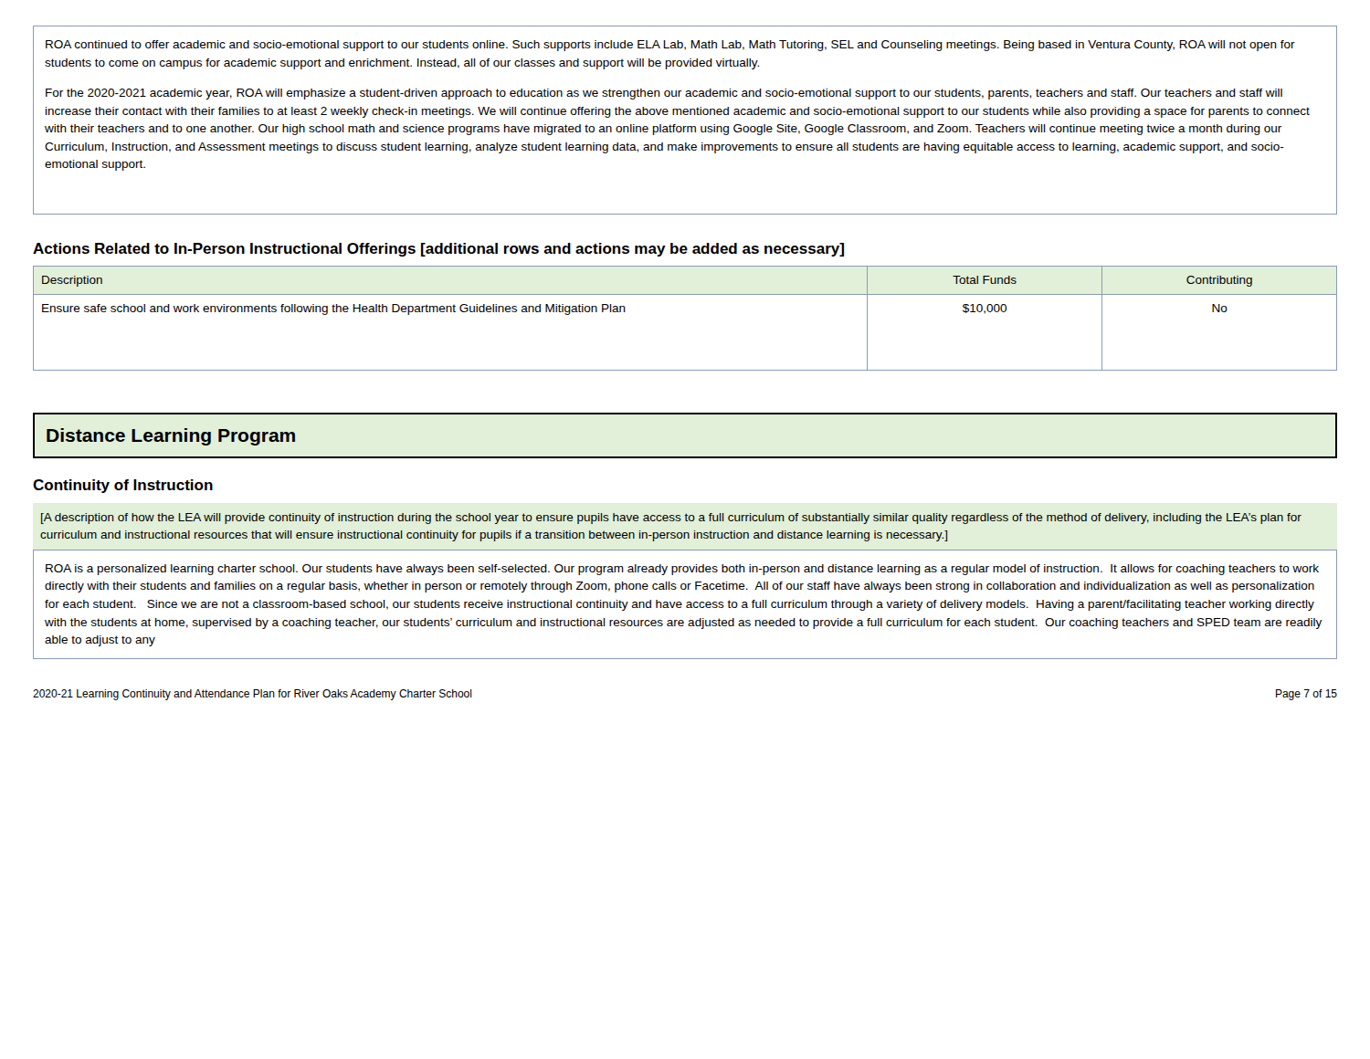ROA continued to offer academic and socio-emotional support to our students online. Such supports include ELA Lab, Math Lab, Math Tutoring, SEL and Counseling meetings. Being based in Ventura County, ROA will not open for students to come on campus for academic support and enrichment. Instead, all of our classes and support will be provided virtually.
For the 2020-2021 academic year, ROA will emphasize a student-driven approach to education as we strengthen our academic and socio-emotional support to our students, parents, teachers and staff. Our teachers and staff will increase their contact with their families to at least 2 weekly check-in meetings. We will continue offering the above mentioned academic and socio-emotional support to our students while also providing a space for parents to connect with their teachers and to one another. Our high school math and science programs have migrated to an online platform using Google Site, Google Classroom, and Zoom. Teachers will continue meeting twice a month during our Curriculum, Instruction, and Assessment meetings to discuss student learning, analyze student learning data, and make improvements to ensure all students are having equitable access to learning, academic support, and socio-emotional support.
Actions Related to In-Person Instructional Offerings [additional rows and actions may be added as necessary]
| Description | Total Funds | Contributing |
| --- | --- | --- |
| Ensure safe school and work environments following the Health Department Guidelines and Mitigation Plan | $10,000 | No |
Distance Learning Program
Continuity of Instruction
[A description of how the LEA will provide continuity of instruction during the school year to ensure pupils have access to a full curriculum of substantially similar quality regardless of the method of delivery, including the LEA’s plan for curriculum and instructional resources that will ensure instructional continuity for pupils if a transition between in-person instruction and distance learning is necessary.]
ROA is a personalized learning charter school. Our students have always been self-selected. Our program already provides both in-person and distance learning as a regular model of instruction. It allows for coaching teachers to work directly with their students and families on a regular basis, whether in person or remotely through Zoom, phone calls or Facetime. All of our staff have always been strong in collaboration and individualization as well as personalization for each student. Since we are not a classroom-based school, our students receive instructional continuity and have access to a full curriculum through a variety of delivery models. Having a parent/facilitating teacher working directly with the students at home, supervised by a coaching teacher, our students’ curriculum and instructional resources are adjusted as needed to provide a full curriculum for each student. Our coaching teachers and SPED team are readily able to adjust to any
2020-21 Learning Continuity and Attendance Plan for River Oaks Academy Charter School Page 7 of 15